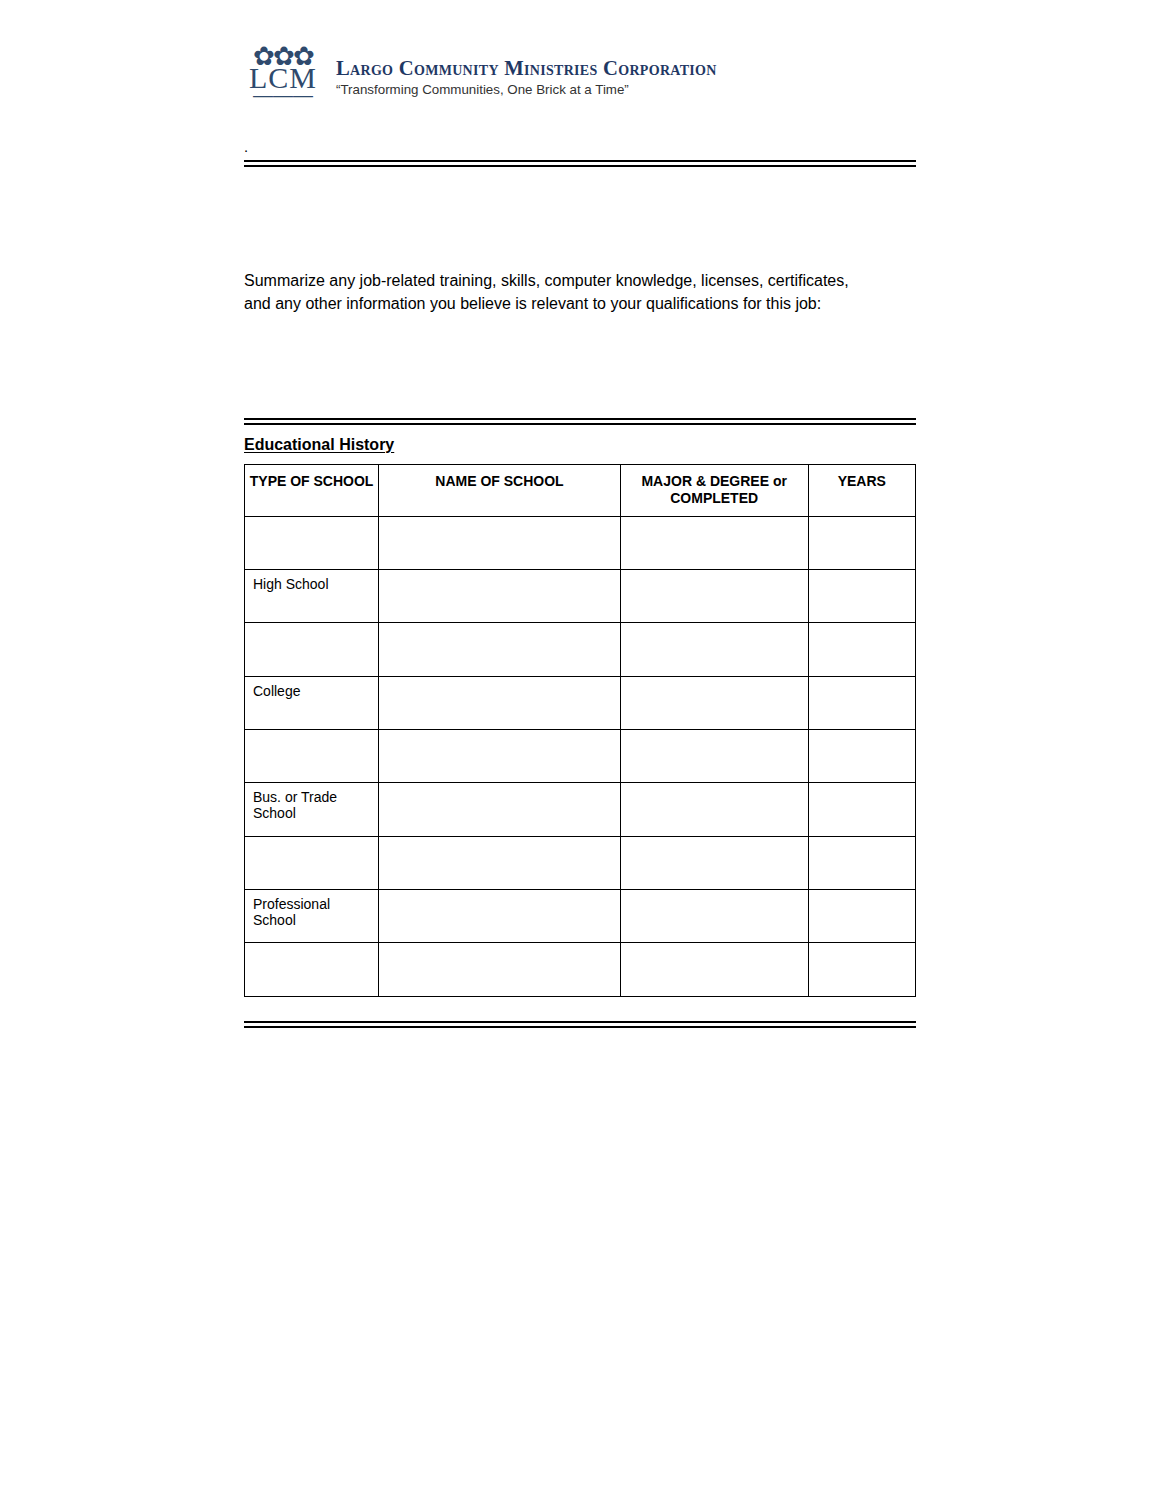✿✿✿ LCM ———
Largo Community Ministries Corporation
“Transforming Communities, One Brick at a Time”
.
Summarize any job-related training, skills, computer knowledge, licenses, certificates, and any other information you believe is relevant to your qualifications for this job:
Educational History
| TYPE OF SCHOOL | NAME OF SCHOOL | MAJOR & DEGREE or COMPLETED | YEARS |
| --- | --- | --- | --- |
| High School | | | |
| College | | | |
| Bus. or Trade School | | | |
| Professional School | | | |